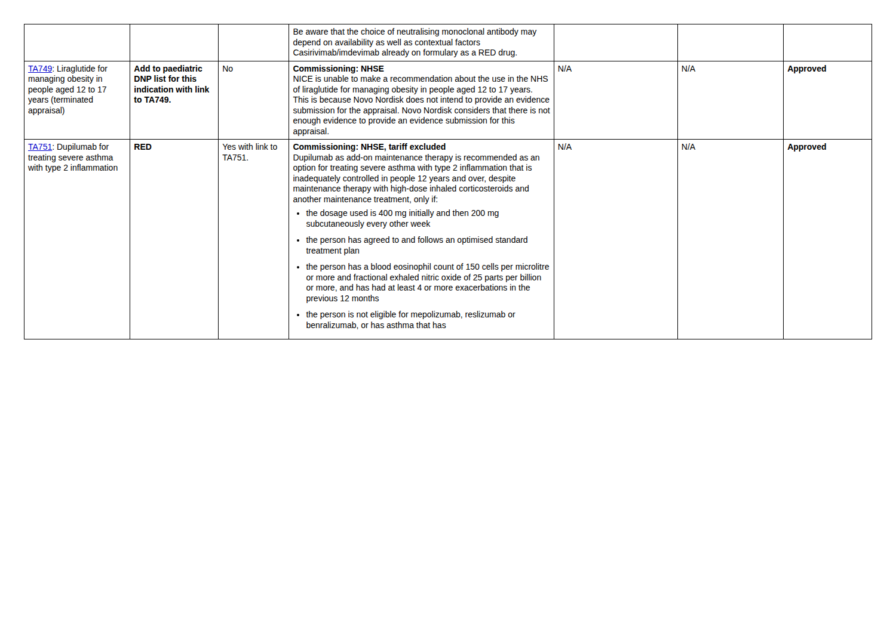| | | | Be aware that the choice of neutralising monoclonal antibody may depend on availability as well as contextual factors Casirivimab/imdevimab already on formulary as a RED drug. | | | |
| TA749 : Liraglutide for managing obesity in people aged 12 to 17 years (terminated appraisal) | Add to paediatric DNP list for this indication with link to TA749. | No | Commissioning: NHSE NICE is unable to make a recommendation about the use in the NHS of liraglutide for managing obesity in people aged 12 to 17 years. This is because Novo Nordisk does not intend to provide an evidence submission for the appraisal. Novo Nordisk considers that there is not enough evidence to provide an evidence submission for this appraisal. | N/A | N/A | Approved |
| TA751 : Dupilumab for treating severe asthma with type 2 inflammation | RED | Yes with link to TA751. | Commissioning: NHSE, tariff excluded Dupilumab as add-on maintenance therapy is recommended as an option for treating severe asthma with type 2 inflammation that is inadequately controlled in people 12 years and over, despite maintenance therapy with high-dose inhaled corticosteroids and another maintenance treatment, only if: the dosage used is 400 mg initially and then 200 mg subcutaneously every other week the person has agreed to and follows an optimised standard treatment plan the person has a blood eosinophil count of 150 cells per microlitre or more and fractional exhaled nitric oxide of 25 parts per billion or more, and has had at least 4 or more exacerbations in the previous 12 months the person is not eligible for mepolizumab, reslizumab or benralizumab, or has asthma that has | N/A | N/A | Approved |